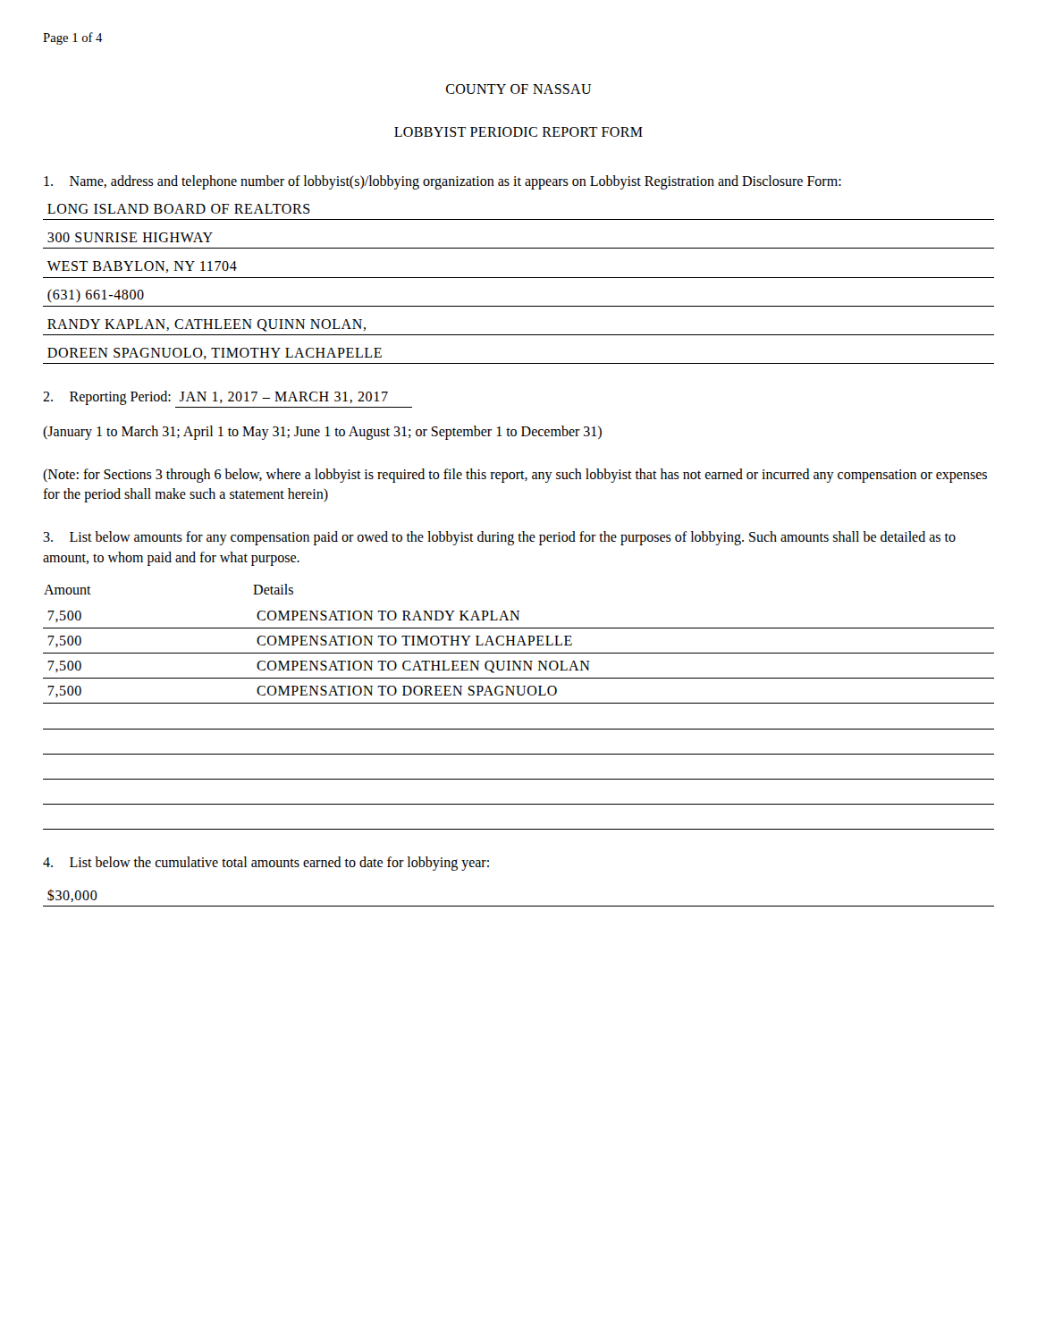Page 1 of 4
COUNTY OF NASSAU
LOBBYIST PERIODIC REPORT FORM
1. Name, address and telephone number of lobbyist(s)/lobbying organization as it appears on Lobbyist Registration and Disclosure Form: LONG ISLAND BOARD OF REALTORS 300 SUNRISE HIGHWAY WEST BABYLON, NY 11704 (631) 661-4800 RANDY KAPLAN, CATHLEEN QUINN NOLAN, DOREEN SPAGNUOLO, TIMOTHY LACHAPELLE
2. Reporting Period: JAN 1, 2017 – MARCH 31, 2017
(January 1 to March 31; April 1 to May 31; June 1 to August 31; or September 1 to December 31)
(Note: for Sections 3 through 6 below, where a lobbyist is required to file this report, any such lobbyist that has not earned or incurred any compensation or expenses for the period shall make such a statement herein)
3. List below amounts for any compensation paid or owed to the lobbyist during the period for the purposes of lobbying. Such amounts shall be detailed as to amount, to whom paid and for what purpose.
| Amount | Details |
| --- | --- |
| 7,500 | COMPENSATION TO RANDY KAPLAN |
| 7,500 | COMPENSATION TO TIMOTHY LACHAPELLE |
| 7,500 | COMPENSATION TO CATHLEEN QUINN NOLAN |
| 7,500 | COMPENSATION TO DOREEN SPAGNUOLO |
4. List below the cumulative total amounts earned to date for lobbying year:
$30,000